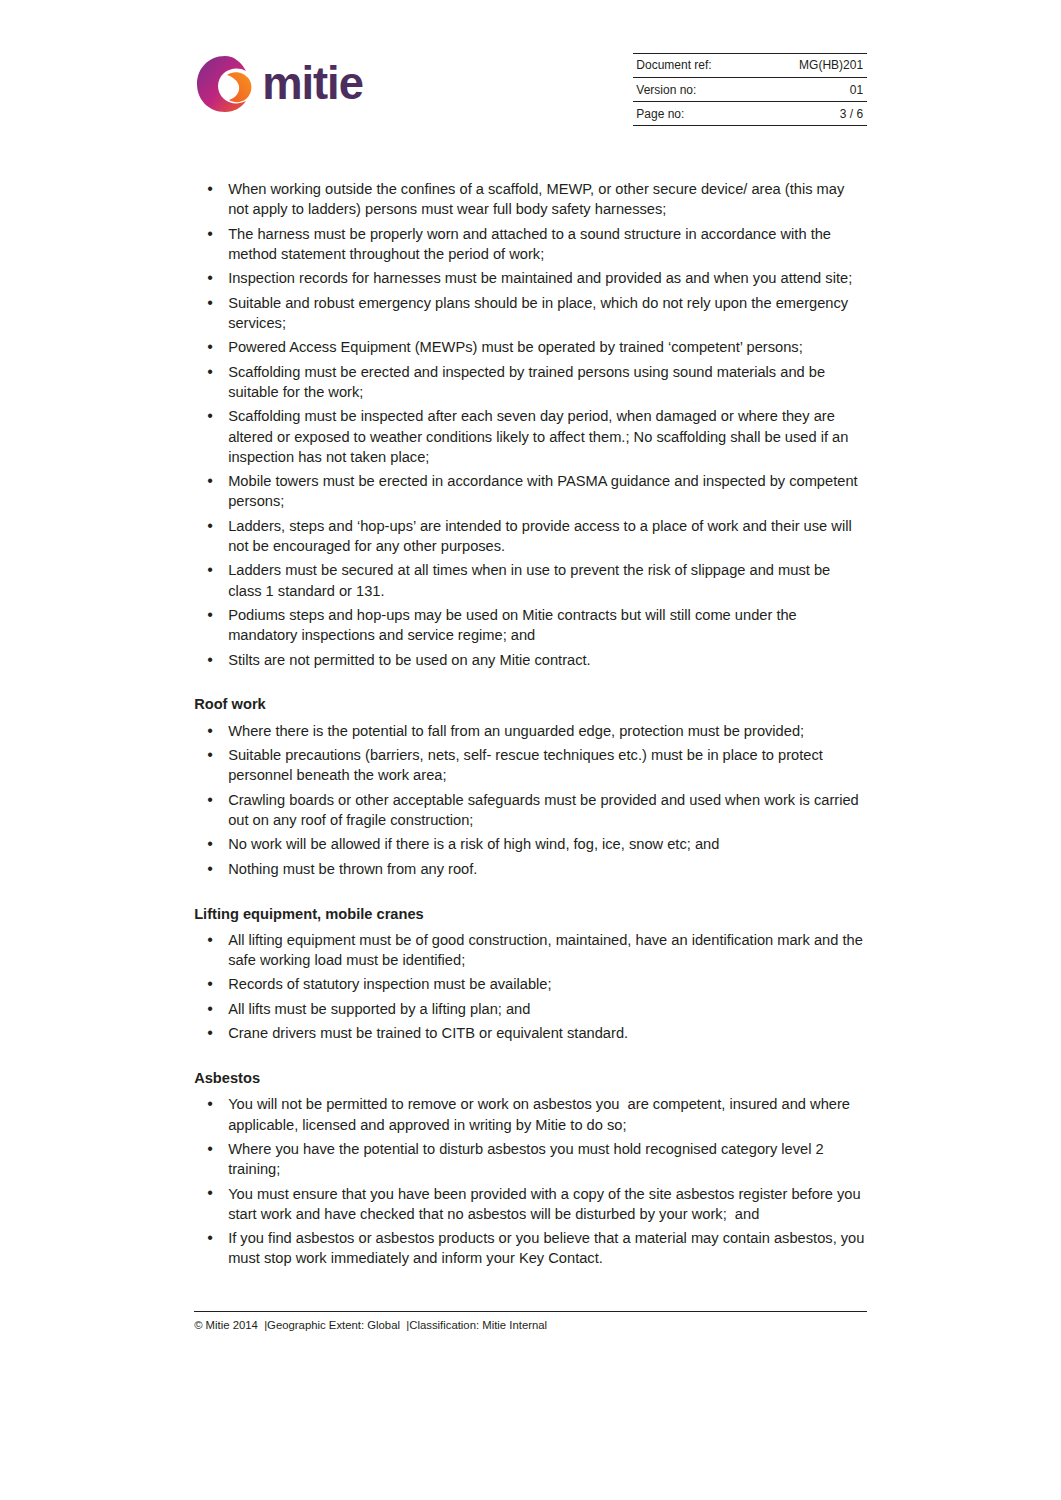mitie
| Document ref: | MG(HB)201 |
| Version no: | 01 |
| Page no: | 3 / 6 |
When working outside the confines of a scaffold, MEWP, or other secure device/ area (this may not apply to ladders) persons must wear full body safety harnesses;
The harness must be properly worn and attached to a sound structure in accordance with the method statement throughout the period of work;
Inspection records for harnesses must be maintained and provided as and when you attend site;
Suitable and robust emergency plans should be in place, which do not rely upon the emergency services;
Powered Access Equipment (MEWPs) must be operated by trained ‘competent’ persons;
Scaffolding must be erected and inspected by trained persons using sound materials and be suitable for the work;
Scaffolding must be inspected after each seven day period, when damaged or where they are altered or exposed to weather conditions likely to affect them.; No scaffolding shall be used if an inspection has not taken place;
Mobile towers must be erected in accordance with PASMA guidance and inspected by competent persons;
Ladders, steps and ‘hop-ups’ are intended to provide access to a place of work and their use will not be encouraged for any other purposes.
Ladders must be secured at all times when in use to prevent the risk of slippage and must be class 1 standard or 131.
Podiums steps and hop-ups may be used on Mitie contracts but will still come under the mandatory inspections and service regime; and
Stilts are not permitted to be used on any Mitie contract.
Roof work
Where there is the potential to fall from an unguarded edge, protection must be provided;
Suitable precautions (barriers, nets, self- rescue techniques etc.) must be in place to protect personnel beneath the work area;
Crawling boards or other acceptable safeguards must be provided and used when work is carried out on any roof of fragile construction;
No work will be allowed if there is a risk of high wind, fog, ice, snow etc; and
Nothing must be thrown from any roof.
Lifting equipment, mobile cranes
All lifting equipment must be of good construction, maintained, have an identification mark and the safe working load must be identified;
Records of statutory inspection must be available;
All lifts must be supported by a lifting plan; and
Crane drivers must be trained to CITB or equivalent standard.
Asbestos
You will not be permitted to remove or work on asbestos you are competent, insured and where applicable, licensed and approved in writing by Mitie to do so;
Where you have the potential to disturb asbestos you must hold recognised category level 2 training;
You must ensure that you have been provided with a copy of the site asbestos register before you start work and have checked that no asbestos will be disturbed by your work; and
If you find asbestos or asbestos products or you believe that a material may contain asbestos, you must stop work immediately and inform your Key Contact.
© Mitie 2014 |Geographic Extent: Global |Classification: Mitie Internal